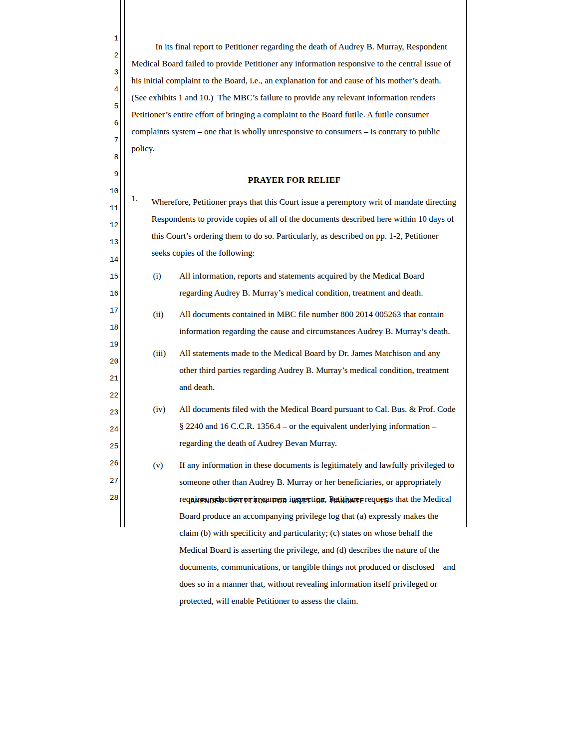1
2
3
4
5
6
7
8
9
10
11
12
13
14
15
16
17
18
19
20
21
22
23
24
25
26
27
28
In its final report to Petitioner regarding the death of Audrey B. Murray, Respondent Medical Board failed to provide Petitioner any information responsive to the central issue of his initial complaint to the Board, i.e., an explanation for and cause of his mother’s death. (See exhibits 1 and 10.) The MBC’s failure to provide any relevant information renders Petitioner’s entire effort of bringing a complaint to the Board futile. A futile consumer complaints system – one that is wholly unresponsive to consumers – is contrary to public policy.
PRAYER FOR RELIEF
1.
Wherefore, Petitioner prays that this Court issue a peremptory writ of mandate directing Respondents to provide copies of all of the documents described here within 10 days of this Court’s ordering them to do so. Particularly, as described on pp. 1-2, Petitioner seeks copies of the following:
(i) All information, reports and statements acquired by the Medical Board regarding Audrey B. Murray’s medical condition, treatment and death.
(ii) All documents contained in MBC file number 800 2014 005263 that contain information regarding the cause and circumstances Audrey B. Murray’s death.
(iii) All statements made to the Medical Board by Dr. James Matchison and any other third parties regarding Audrey B. Murray’s medical condition, treatment and death.
(iv) All documents filed with the Medical Board pursuant to Cal. Bus. & Prof. Code § 2240 and 16 C.C.R. 1356.4 – or the equivalent underlying information – regarding the death of Audrey Bevan Murray.
(v) If any information in these documents is legitimately and lawfully privileged to someone other than Audrey B. Murray or her beneficiaries, or appropriately requires redaction or in camera inspection, Petitioner requests that the Medical Board produce an accompanying privilege log that (a) expressly makes the claim (b) with specificity and particularity; (c) states on whose behalf the Medical Board is asserting the privilege, and (d) describes the nature of the documents, communications, or tangible things not produced or disclosed – and does so in a manner that, without revealing information itself privileged or protected, will enable Petitioner to assess the claim.
AMENDED PETITION FOR WRIT OF MANDATE - 15